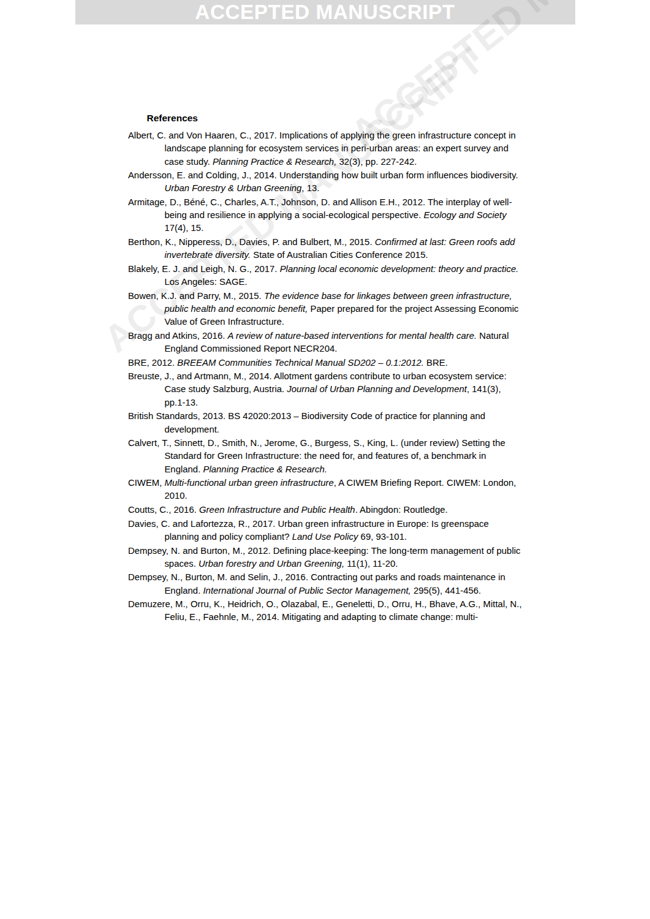ACCEPTED MANUSCRIPT
ACCEPTED MANUSCRIPT ACCEPTED MANUSCRIPT
References
Albert, C. and Von Haaren, C., 2017. Implications of applying the green infrastructure concept in landscape planning for ecosystem services in peri-urban areas: an expert survey and case study. Planning Practice & Research, 32(3), pp. 227-242.
Andersson, E. and Colding, J., 2014. Understanding how built urban form influences biodiversity. Urban Forestry & Urban Greening, 13.
Armitage, D., Béné, C., Charles, A.T., Johnson, D. and Allison E.H., 2012. The interplay of well-being and resilience in applying a social-ecological perspective. Ecology and Society 17(4), 15.
Berthon, K., Nipperess, D., Davies, P. and Bulbert, M., 2015. Confirmed at last: Green roofs add invertebrate diversity. State of Australian Cities Conference 2015.
Blakely, E. J. and Leigh, N. G., 2017. Planning local economic development: theory and practice. Los Angeles: SAGE.
Bowen, K.J. and Parry, M., 2015. The evidence base for linkages between green infrastructure, public health and economic benefit, Paper prepared for the project Assessing Economic Value of Green Infrastructure.
Bragg and Atkins, 2016. A review of nature-based interventions for mental health care. Natural England Commissioned Report NECR204.
BRE, 2012. BREEAM Communities Technical Manual SD202 – 0.1:2012. BRE.
Breuste, J., and Artmann, M., 2014. Allotment gardens contribute to urban ecosystem service: Case study Salzburg, Austria. Journal of Urban Planning and Development, 141(3), pp.1-13.
British Standards, 2013. BS 42020:2013 – Biodiversity Code of practice for planning and development.
Calvert, T., Sinnett, D., Smith, N., Jerome, G., Burgess, S., King, L. (under review) Setting the Standard for Green Infrastructure: the need for, and features of, a benchmark in England. Planning Practice & Research.
CIWEM, Multi-functional urban green infrastructure, A CIWEM Briefing Report. CIWEM: London, 2010.
Coutts, C., 2016. Green Infrastructure and Public Health. Abingdon: Routledge.
Davies, C. and Lafortezza, R., 2017. Urban green infrastructure in Europe: Is greenspace planning and policy compliant? Land Use Policy 69, 93-101.
Dempsey, N. and Burton, M., 2012. Defining place-keeping: The long-term management of public spaces. Urban forestry and Urban Greening, 11(1), 11-20.
Dempsey, N., Burton, M. and Selin, J., 2016. Contracting out parks and roads maintenance in England. International Journal of Public Sector Management, 295(5), 441-456.
Demuzere, M., Orru, K., Heidrich, O., Olazabal, E., Geneletti, D., Orru, H., Bhave, A.G., Mittal, N., Feliu, E., Faehnle, M., 2014. Mitigating and adapting to climate change: multi-